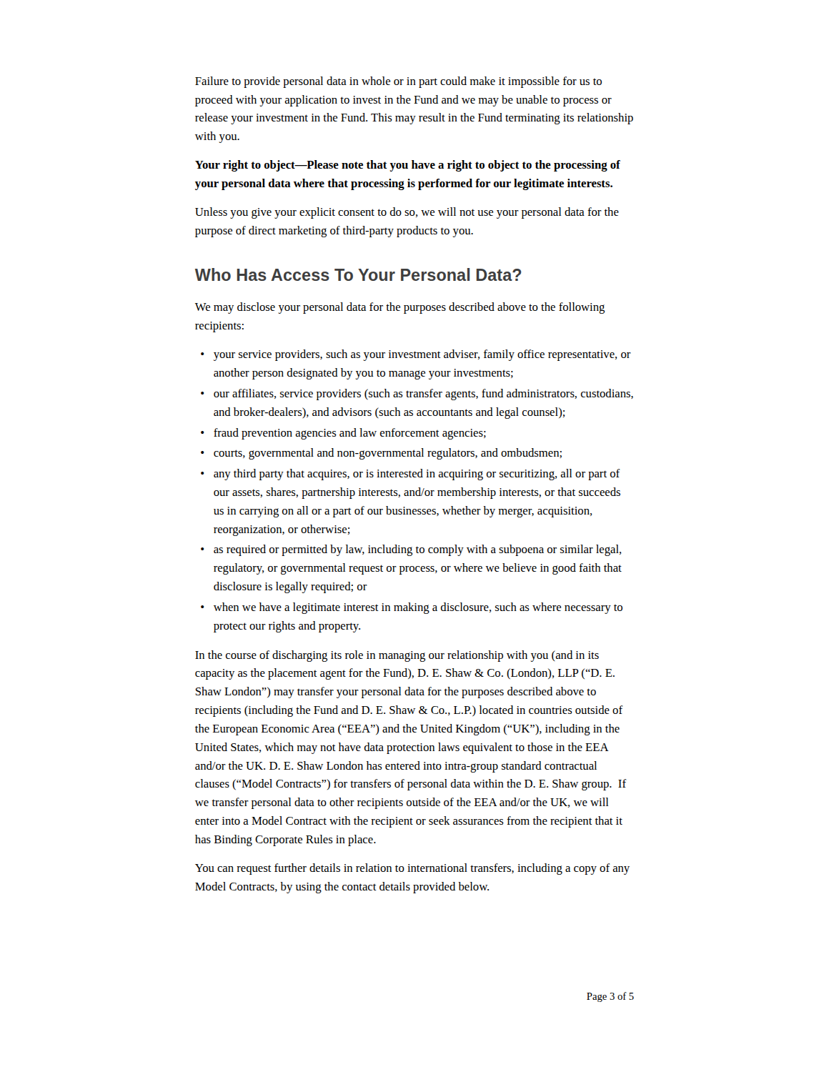Failure to provide personal data in whole or in part could make it impossible for us to proceed with your application to invest in the Fund and we may be unable to process or release your investment in the Fund. This may result in the Fund terminating its relationship with you.
Your right to object—Please note that you have a right to object to the processing of your personal data where that processing is performed for our legitimate interests.
Unless you give your explicit consent to do so, we will not use your personal data for the purpose of direct marketing of third-party products to you.
Who Has Access To Your Personal Data?
We may disclose your personal data for the purposes described above to the following recipients:
your service providers, such as your investment adviser, family office representative, or another person designated by you to manage your investments;
our affiliates, service providers (such as transfer agents, fund administrators, custodians, and broker-dealers), and advisors (such as accountants and legal counsel);
fraud prevention agencies and law enforcement agencies;
courts, governmental and non-governmental regulators, and ombudsmen;
any third party that acquires, or is interested in acquiring or securitizing, all or part of our assets, shares, partnership interests, and/or membership interests, or that succeeds us in carrying on all or a part of our businesses, whether by merger, acquisition, reorganization, or otherwise;
as required or permitted by law, including to comply with a subpoena or similar legal, regulatory, or governmental request or process, or where we believe in good faith that disclosure is legally required; or
when we have a legitimate interest in making a disclosure, such as where necessary to protect our rights and property.
In the course of discharging its role in managing our relationship with you (and in its capacity as the placement agent for the Fund), D. E. Shaw & Co. (London), LLP (“D. E. Shaw London”) may transfer your personal data for the purposes described above to recipients (including the Fund and D. E. Shaw & Co., L.P.) located in countries outside of the European Economic Area (“EEA”) and the United Kingdom (“UK”), including in the United States, which may not have data protection laws equivalent to those in the EEA and/or the UK. D. E. Shaw London has entered into intra-group standard contractual clauses (“Model Contracts”) for transfers of personal data within the D. E. Shaw group. If we transfer personal data to other recipients outside of the EEA and/or the UK, we will enter into a Model Contract with the recipient or seek assurances from the recipient that it has Binding Corporate Rules in place.
You can request further details in relation to international transfers, including a copy of any Model Contracts, by using the contact details provided below.
Page 3 of 5